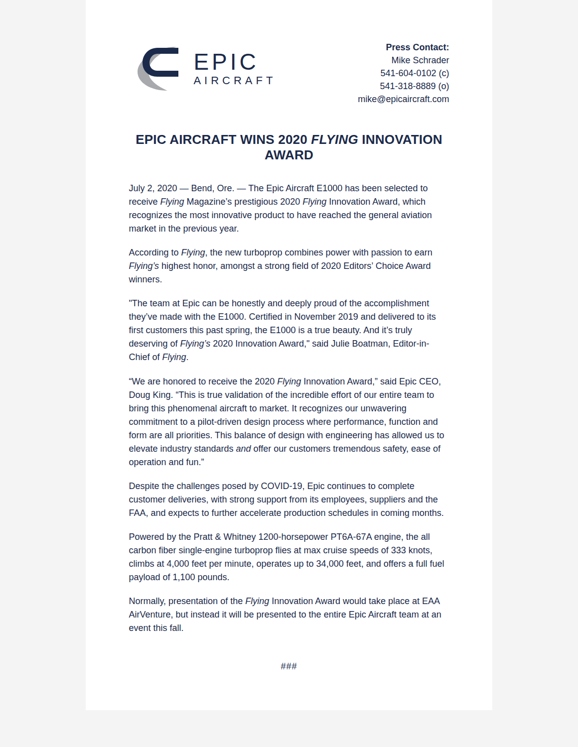EPIC
AIRCRAFT
Press Contact:
Mike Schrader
541-604-0102 (c)
541-318-8889 (o)
mike@epicaircraft.com
EPIC AIRCRAFT WINS 2020 FLYING INNOVATION AWARD
July 2, 2020 — Bend, Ore. — The Epic Aircraft E1000 has been selected to receive Flying Magazine’s prestigious 2020 Flying Innovation Award, which recognizes the most innovative product to have reached the general aviation market in the previous year.
According to Flying, the new turboprop combines power with passion to earn Flying’s highest honor, amongst a strong field of 2020 Editors’ Choice Award winners.
"The team at Epic can be honestly and deeply proud of the accomplishment they’ve made with the E1000. Certified in November 2019 and delivered to its first customers this past spring, the E1000 is a true beauty. And it’s truly deserving of Flying’s 2020 Innovation Award," said Julie Boatman, Editor-in-Chief of Flying.
“We are honored to receive the 2020 Flying Innovation Award,” said Epic CEO, Doug King. “This is true validation of the incredible effort of our entire team to bring this phenomenal aircraft to market. It recognizes our unwavering commitment to a pilot-driven design process where performance, function and form are all priorities. This balance of design with engineering has allowed us to elevate industry standards and offer our customers tremendous safety, ease of operation and fun.”
Despite the challenges posed by COVID-19, Epic continues to complete customer deliveries, with strong support from its employees, suppliers and the FAA, and expects to further accelerate production schedules in coming months.
Powered by the Pratt & Whitney 1200-horsepower PT6A-67A engine, the all carbon fiber single-engine turboprop flies at max cruise speeds of 333 knots, climbs at 4,000 feet per minute, operates up to 34,000 feet, and offers a full fuel payload of 1,100 pounds.
Normally, presentation of the Flying Innovation Award would take place at EAA AirVenture, but instead it will be presented to the entire Epic Aircraft team at an event this fall.
###